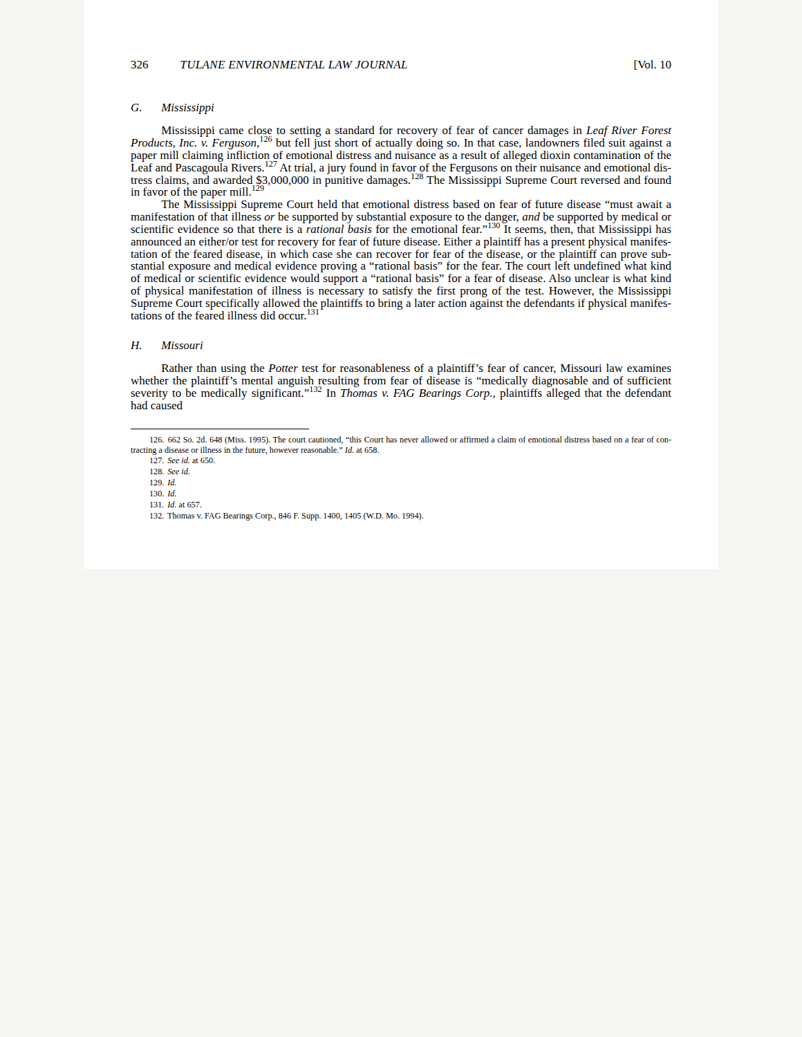326 TULANE ENVIRONMENTAL LAW JOURNAL [Vol. 10
G. Mississippi
Mississippi came close to setting a standard for recovery of fear of cancer damages in Leaf River Forest Products, Inc. v. Ferguson,126 but fell just short of actually doing so. In that case, landowners filed suit against a paper mill claiming infliction of emotional distress and nuisance as a result of alleged dioxin contamination of the Leaf and Pascagoula Rivers.127 At trial, a jury found in favor of the Fergusons on their nuisance and emotional distress claims, and awarded $3,000,000 in punitive damages.128 The Mississippi Supreme Court reversed and found in favor of the paper mill.129
The Mississippi Supreme Court held that emotional distress based on fear of future disease “must await a manifestation of that illness or be supported by substantial exposure to the danger, and be supported by medical or scientific evidence so that there is a rational basis for the emotional fear.”130 It seems, then, that Mississippi has announced an either/or test for recovery for fear of future disease. Either a plaintiff has a present physical manifestation of the feared disease, in which case she can recover for fear of the disease, or the plaintiff can prove substantial exposure and medical evidence proving a “rational basis” for the fear. The court left undefined what kind of medical or scientific evidence would support a “rational basis” for a fear of disease. Also unclear is what kind of physical manifestation of illness is necessary to satisfy the first prong of the test. However, the Mississippi Supreme Court specifically allowed the plaintiffs to bring a later action against the defendants if physical manifestations of the feared illness did occur.131
H. Missouri
Rather than using the Potter test for reasonableness of a plaintiff’s fear of cancer, Missouri law examines whether the plaintiff’s mental anguish resulting from fear of disease is “medically diagnosable and of sufficient severity to be medically significant.”132 In Thomas v. FAG Bearings Corp., plaintiffs alleged that the defendant had caused
126. 662 So. 2d. 648 (Miss. 1995). The court cautioned, “this Court has never allowed or affirmed a claim of emotional distress based on a fear of contracting a disease or illness in the future, however reasonable.” Id. at 658.
127. See id. at 650.
128. See id.
129. Id.
130. Id.
131. Id. at 657.
132. Thomas v. FAG Bearings Corp., 846 F. Supp. 1400, 1405 (W.D. Mo. 1994).